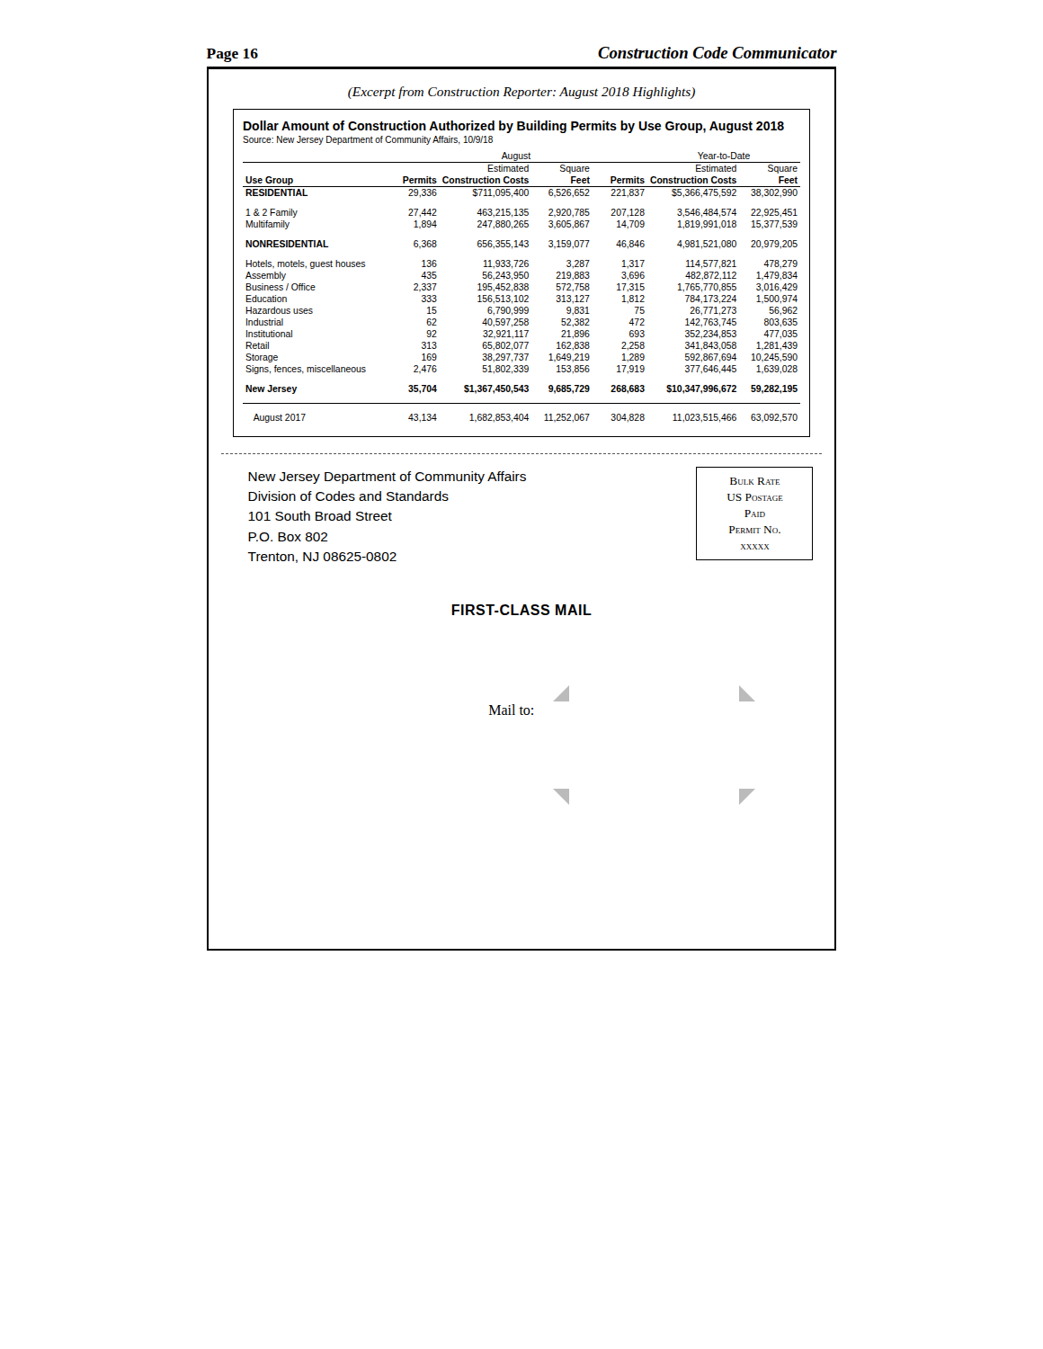Page 16
Construction Code Communicator
(Excerpt from Construction Reporter: August 2018 Highlights)
Dollar Amount of Construction Authorized by Building Permits by Use Group, August 2018
Source: New Jersey Department of Community Affairs, 10/9/18
| | | August | | Year-to-Date |
| | | Estimated | Square | | Estimated | Square |
| Use Group | Permits | Construction Costs | Feet | Permits | Construction Costs | Feet |
| RESIDENTIAL | 29,336 | $711,095,400 | 6,526,652 | 221,837 | $5,366,475,592 | 38,302,990 |
| 1 & 2 Family | 27,442 | 463,215,135 | 2,920,785 | 207,128 | 3,546,484,574 | 22,925,451 |
| Multifamily | 1,894 | 247,880,265 | 3,605,867 | 14,709 | 1,819,991,018 | 15,377,539 |
| NONRESIDENTIAL | 6,368 | 656,355,143 | 3,159,077 | 46,846 | 4,981,521,080 | 20,979,205 |
| Hotels, motels, guest houses | 136 | 11,933,726 | 3,287 | 1,317 | 114,577,821 | 478,279 |
| Assembly | 435 | 56,243,950 | 219,883 | 3,696 | 482,872,112 | 1,479,834 |
| Business / Office | 2,337 | 195,452,838 | 572,758 | 17,315 | 1,765,770,855 | 3,016,429 |
| Education | 333 | 156,513,102 | 313,127 | 1,812 | 784,173,224 | 1,500,974 |
| Hazardous uses | 15 | 6,790,999 | 9,831 | 75 | 26,771,273 | 56,962 |
| Industrial | 62 | 40,597,258 | 52,382 | 472 | 142,763,745 | 803,635 |
| Institutional | 92 | 32,921,117 | 21,896 | 693 | 352,234,853 | 477,035 |
| Retail | 313 | 65,802,077 | 162,838 | 2,258 | 341,843,058 | 1,281,439 |
| Storage | 169 | 38,297,737 | 1,649,219 | 1,289 | 592,867,694 | 10,245,590 |
| Signs, fences, miscellaneous | 2,476 | 51,802,339 | 153,856 | 17,919 | 377,646,445 | 1,639,028 |
| New Jersey | 35,704 | $1,367,450,543 | 9,685,729 | 268,683 | $10,347,996,672 | 59,282,195 |
| August 2017 | 43,134 | 1,682,853,404 | 11,252,067 | 304,828 | 11,023,515,466 | 63,092,570 |
New Jersey Department of Community Affairs
Division of Codes and Standards
101 South Broad Street
P.O. Box 802
Trenton, NJ 08625-0802
Bulk Rate
US Postage
Paid
Permit No.
xxxxx
FIRST-CLASS MAIL
Mail to: